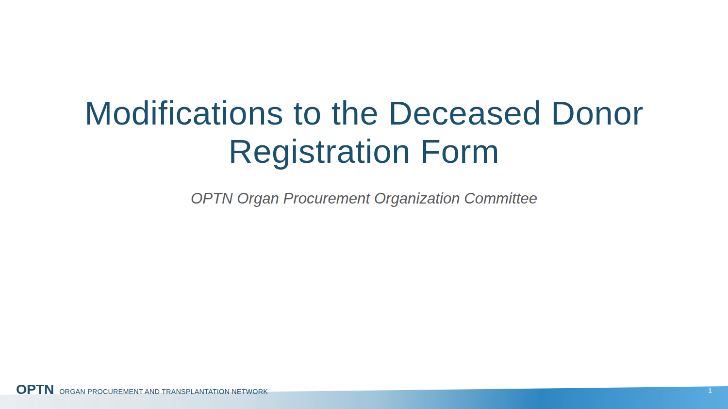Modifications to the Deceased Donor Registration Form
OPTN Organ Procurement Organization Committee
OPTN Organ Procurement and Transplantation Network
1